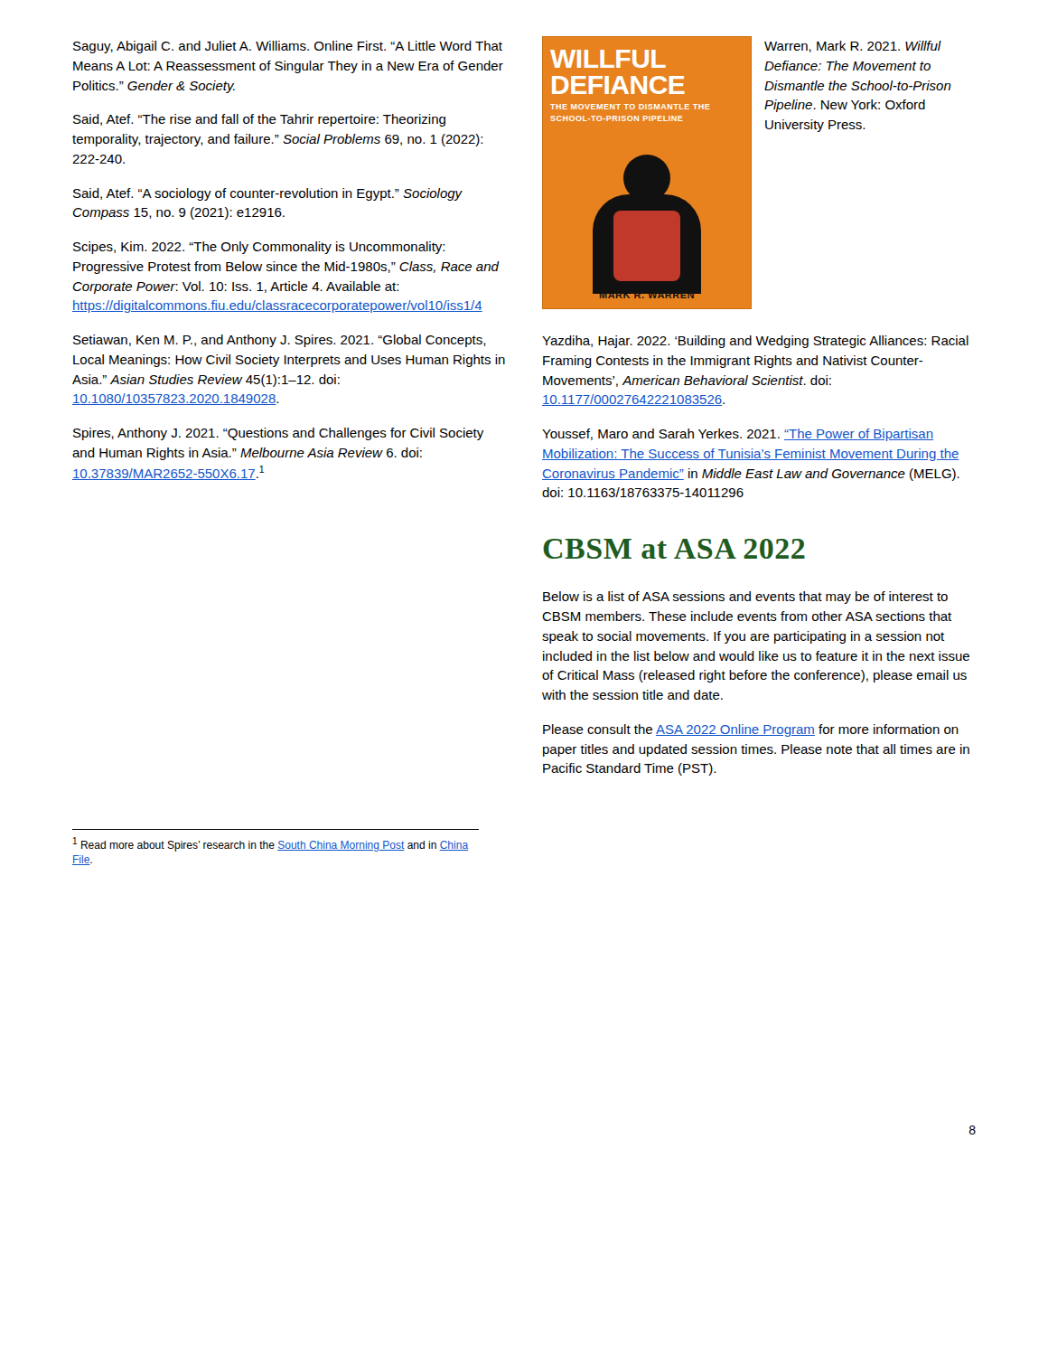Saguy, Abigail C. and Juliet A. Williams. Online First. “A Little Word That Means A Lot: A Reassessment of Singular They in a New Era of Gender Politics.” Gender & Society.
Said, Atef. “The rise and fall of the Tahrir repertoire: Theorizing temporality, trajectory, and failure.” Social Problems 69, no. 1 (2022): 222-240.
Said, Atef. “A sociology of counter-revolution in Egypt.” Sociology Compass 15, no. 9 (2021): e12916.
Scipes, Kim. 2022. “The Only Commonality is Uncommonality: Progressive Protest from Below since the Mid-1980s,” Class, Race and Corporate Power: Vol. 10: Iss. 1, Article 4. Available at: https://digitalcommons.fiu.edu/classracecorporatepower/vol10/iss1/4
Setiawan, Ken M. P., and Anthony J. Spires. 2021. “Global Concepts, Local Meanings: How Civil Society Interprets and Uses Human Rights in Asia.” Asian Studies Review 45(1):1–12. doi: 10.1080/10357823.2020.1849028.
Spires, Anthony J. 2021. “Questions and Challenges for Civil Society and Human Rights in Asia.” Melbourne Asia Review 6. doi: 10.37839/MAR2652-550X6.17.1
Willful
Defiance
The Movement to Dismantle the School-to-Prison Pipeline
MARK R. WARREN
Warren, Mark R. 2021. Willful Defiance: The Movement to Dismantle the School-to-Prison Pipeline. New York: Oxford University Press.
Yazdiha, Hajar. 2022. ‘Building and Wedging Strategic Alliances: Racial Framing Contests in the Immigrant Rights and Nativist Counter-Movements’, American Behavioral Scientist. doi: 10.1177/00027642221083526.
Youssef, Maro and Sarah Yerkes. 2021. “The Power of Bipartisan Mobilization: The Success of Tunisia’s Feminist Movement During the Coronavirus Pandemic” in Middle East Law and Governance (MELG). doi: 10.1163/18763375-14011296
CBSM at ASA 2022
Below is a list of ASA sessions and events that may be of interest to CBSM members. These include events from other ASA sections that speak to social movements. If you are participating in a session not included in the list below and would like us to feature it in the next issue of Critical Mass (released right before the conference), please email us with the session title and date.
Please consult the ASA 2022 Online Program for more information on paper titles and updated session times. Please note that all times are in Pacific Standard Time (PST).
1 Read more about Spires’ research in the South China Morning Post and in China File.
8